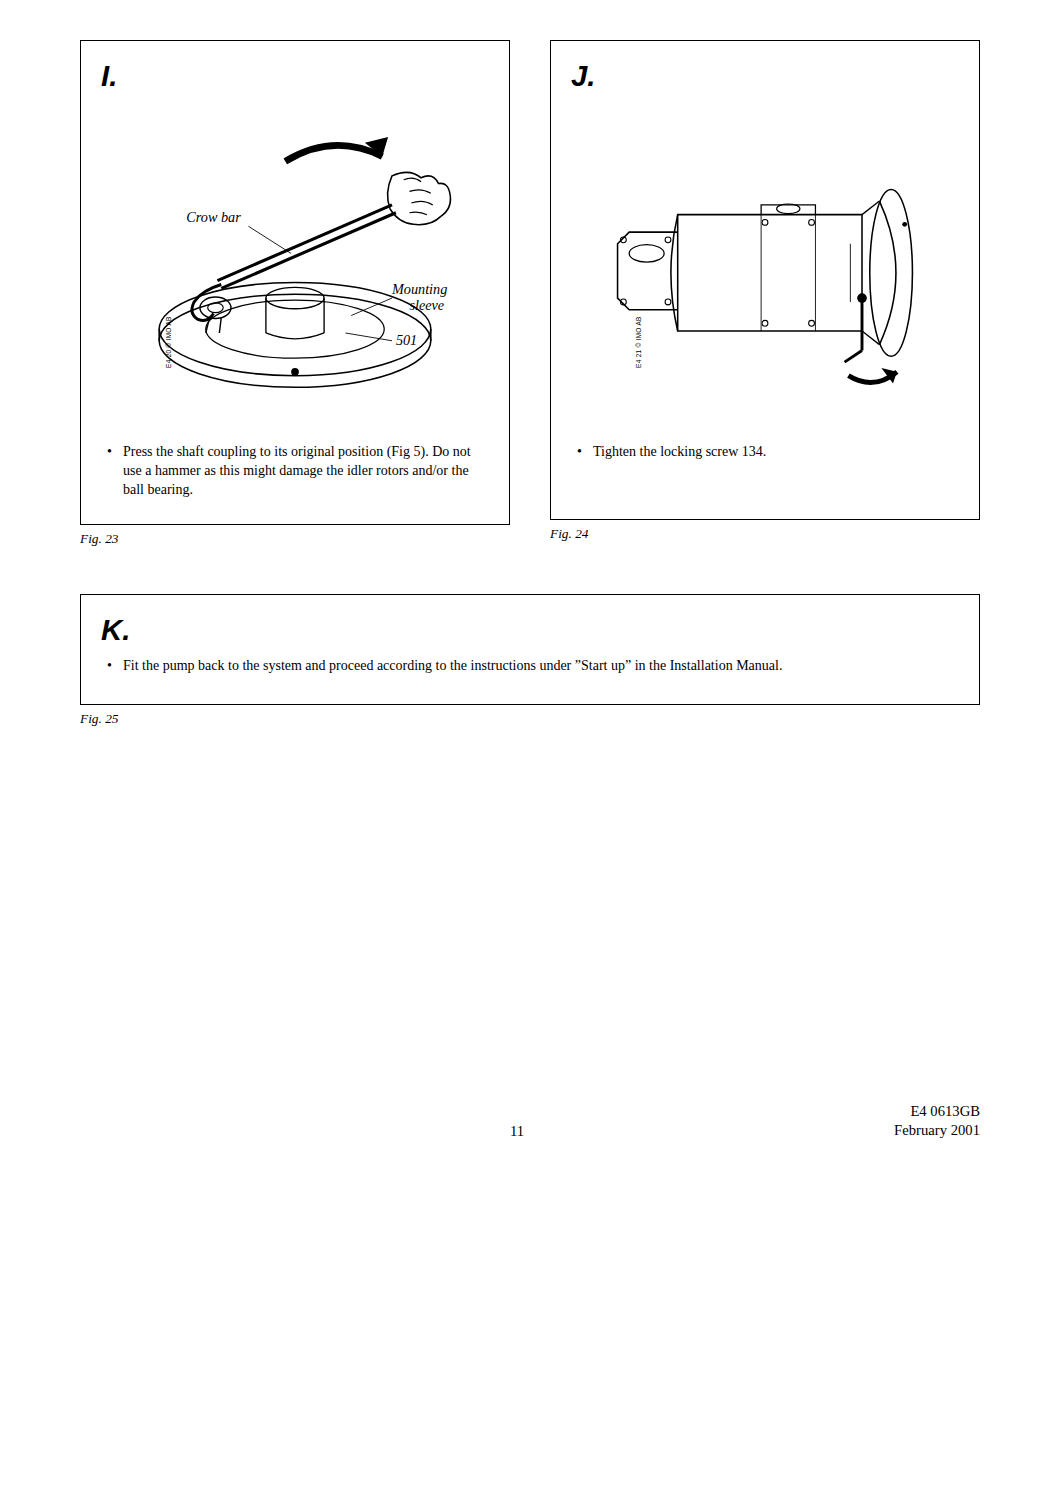I.
Crow bar Mounting sleeve 501 E4 20 © IMO AB
Press the shaft coupling to its original position (Fig 5). Do not use a hammer as this might damage the idler rotors and/or the ball bearing.
Fig. 23
J.
E4 21 © IMO AB
Tighten the locking screw 134.
Fig. 24
K.
Fit the pump back to the system and proceed according to the instructions under ”Start up” in the Installation Manual.
Fig. 25
11
E4 0613GB
February 2001